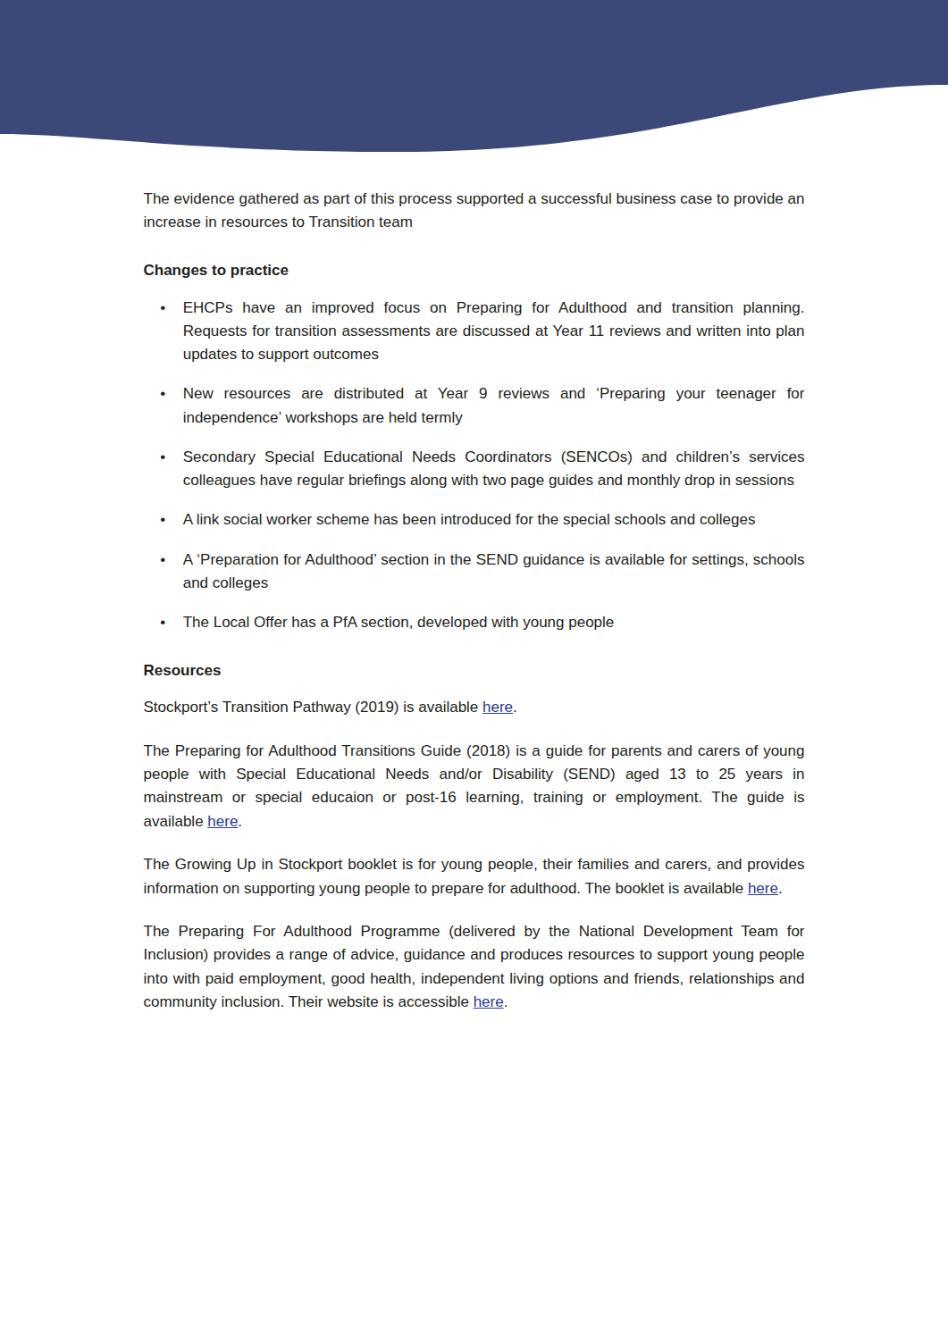The evidence gathered as part of this process supported a successful business case to provide an increase in resources to Transition team
Changes to practice
EHCPs have an improved focus on Preparing for Adulthood and transition planning. Requests for transition assessments are discussed at Year 11 reviews and written into plan updates to support outcomes
New resources are distributed at Year 9 reviews and ‘Preparing your teenager for independence’ workshops are held termly
Secondary Special Educational Needs Coordinators (SENCOs) and children’s services colleagues have regular briefings along with two page guides and monthly drop in sessions
A link social worker scheme has been introduced for the special schools and colleges
A ‘Preparation for Adulthood’ section in the SEND guidance is available for settings, schools and colleges
The Local Offer has a PfA section, developed with young people
Resources
Stockport’s Transition Pathway (2019) is available here.
The Preparing for Adulthood Transitions Guide (2018) is a guide for parents and carers of young people with Special Educational Needs and/or Disability (SEND) aged 13 to 25 years in mainstream or special educaion or post-16 learning, training or employment. The guide is available here.
The Growing Up in Stockport booklet is for young people, their families and carers, and provides information on supporting young people to prepare for adulthood. The booklet is available here.
The Preparing For Adulthood Programme (delivered by the National Development Team for Inclusion) provides a range of advice, guidance and produces resources to support young people into with paid employment, good health, independent living options and friends, relationships and community inclusion. Their website is accessible here.